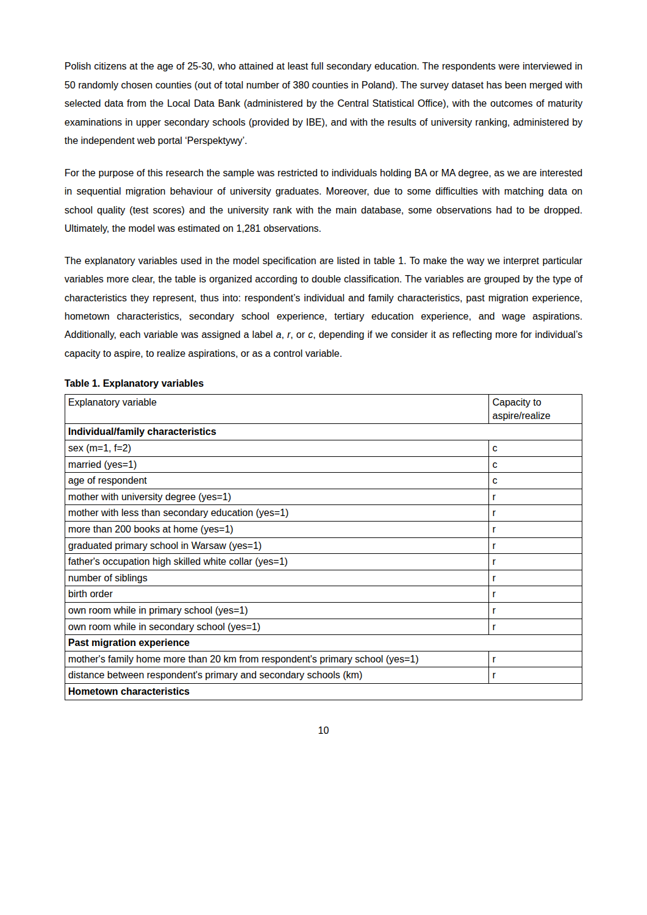Polish citizens at the age of 25-30, who attained at least full secondary education. The respondents were interviewed in 50 randomly chosen counties (out of total number of 380 counties in Poland). The survey dataset has been merged with selected data from the Local Data Bank (administered by the Central Statistical Office), with the outcomes of maturity examinations in upper secondary schools (provided by IBE), and with the results of university ranking, administered by the independent web portal ‘Perspektywy’.
For the purpose of this research the sample was restricted to individuals holding BA or MA degree, as we are interested in sequential migration behaviour of university graduates. Moreover, due to some difficulties with matching data on school quality (test scores) and the university rank with the main database, some observations had to be dropped. Ultimately, the model was estimated on 1,281 observations.
The explanatory variables used in the model specification are listed in table 1. To make the way we interpret particular variables more clear, the table is organized according to double classification. The variables are grouped by the type of characteristics they represent, thus into: respondent’s individual and family characteristics, past migration experience, hometown characteristics, secondary school experience, tertiary education experience, and wage aspirations. Additionally, each variable was assigned a label a, r, or c, depending if we consider it as reflecting more for individual’s capacity to aspire, to realize aspirations, or as a control variable.
Table 1. Explanatory variables
| Explanatory variable | Capacity to aspire/realize |
| --- | --- |
| Individual/family characteristics |
| sex (m=1, f=2) | c |
| married (yes=1) | c |
| age of respondent | c |
| mother with university degree (yes=1) | r |
| mother with less than secondary education (yes=1) | r |
| more than 200 books at home (yes=1) | r |
| graduated primary school in Warsaw (yes=1) | r |
| father's occupation high skilled white collar (yes=1) | r |
| number of siblings | r |
| birth order | r |
| own room while in primary school (yes=1) | r |
| own room while in secondary school (yes=1) | r |
| Past migration experience |
| mother's family home more than 20 km from respondent's primary school (yes=1) | r |
| distance between respondent's primary and secondary schools (km) | r |
| Hometown characteristics |
10